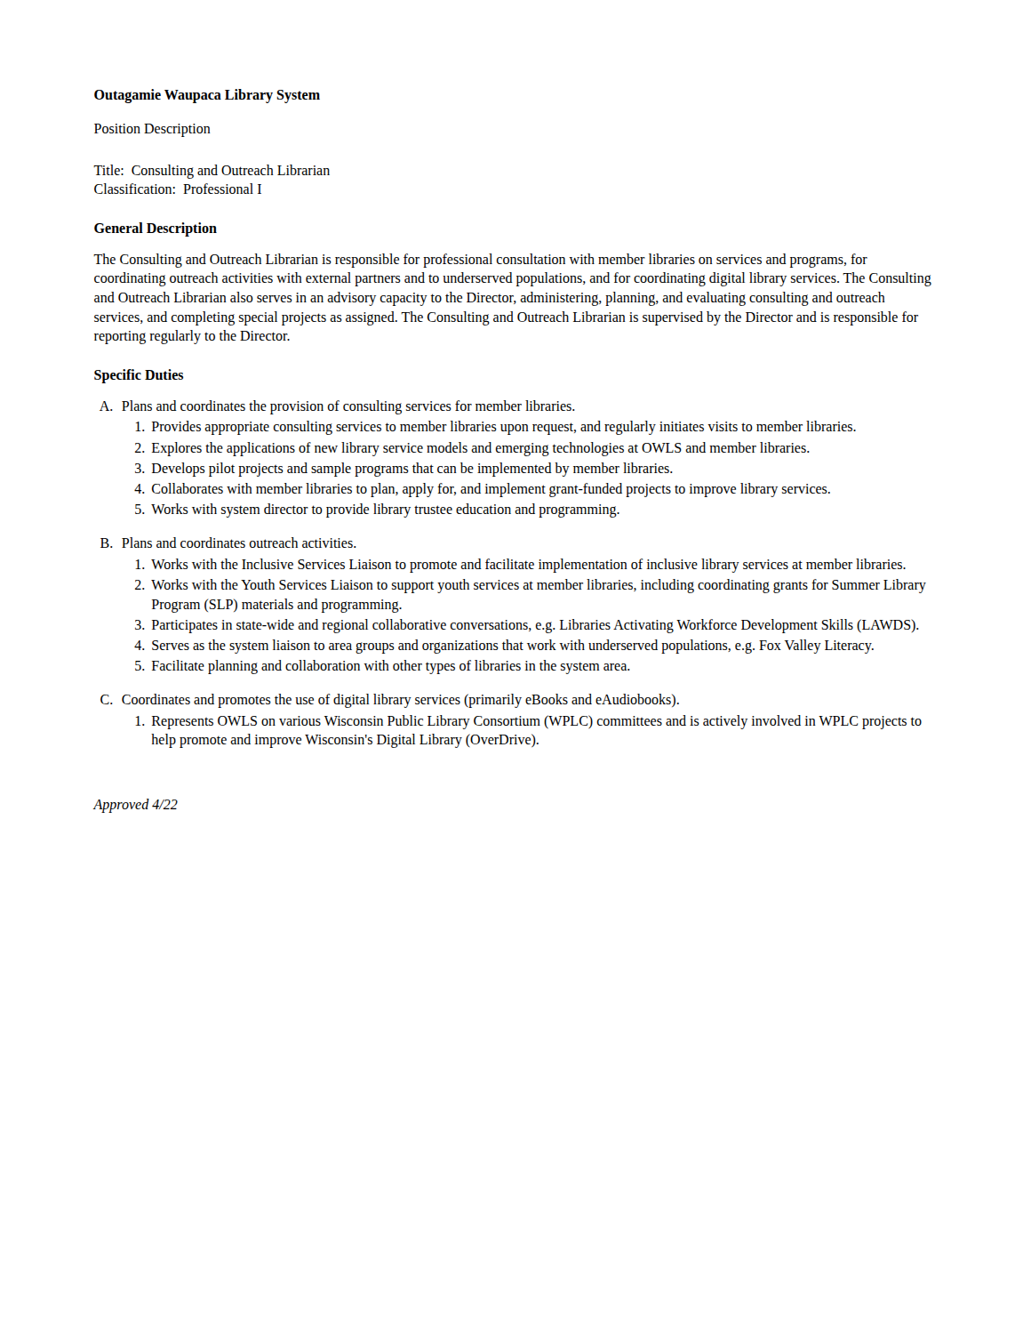Outagamie Waupaca Library System
Position Description
Title: Consulting and Outreach Librarian
Classification: Professional I
General Description
The Consulting and Outreach Librarian is responsible for professional consultation with member libraries on services and programs, for coordinating outreach activities with external partners and to underserved populations, and for coordinating digital library services. The Consulting and Outreach Librarian also serves in an advisory capacity to the Director, administering, planning, and evaluating consulting and outreach services, and completing special projects as assigned. The Consulting and Outreach Librarian is supervised by the Director and is responsible for reporting regularly to the Director.
Specific Duties
Plans and coordinates the provision of consulting services for member libraries.
Provides appropriate consulting services to member libraries upon request, and regularly initiates visits to member libraries.
Explores the applications of new library service models and emerging technologies at OWLS and member libraries.
Develops pilot projects and sample programs that can be implemented by member libraries.
Collaborates with member libraries to plan, apply for, and implement grant-funded projects to improve library services.
Works with system director to provide library trustee education and programming.
Plans and coordinates outreach activities.
Works with the Inclusive Services Liaison to promote and facilitate implementation of inclusive library services at member libraries.
Works with the Youth Services Liaison to support youth services at member libraries, including coordinating grants for Summer Library Program (SLP) materials and programming.
Participates in state-wide and regional collaborative conversations, e.g. Libraries Activating Workforce Development Skills (LAWDS).
Serves as the system liaison to area groups and organizations that work with underserved populations, e.g. Fox Valley Literacy.
Facilitate planning and collaboration with other types of libraries in the system area.
Coordinates and promotes the use of digital library services (primarily eBooks and eAudiobooks).
Represents OWLS on various Wisconsin Public Library Consortium (WPLC) committees and is actively involved in WPLC projects to help promote and improve Wisconsin's Digital Library (OverDrive).
Approved 4/22